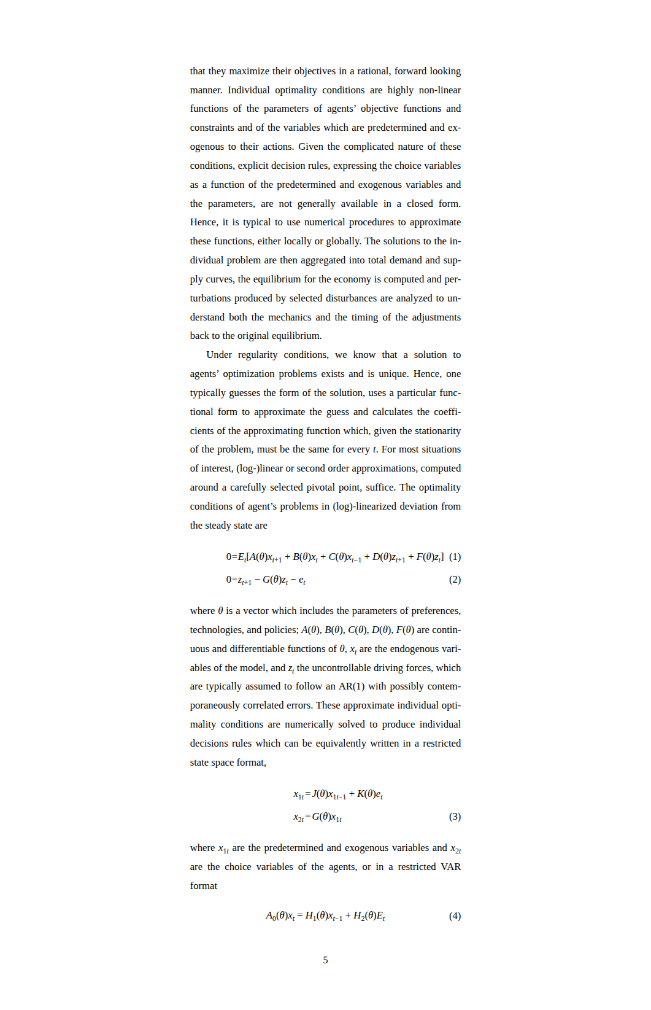that they maximize their objectives in a rational, forward looking manner. Individual optimality conditions are highly non-linear functions of the parameters of agents’ objective functions and constraints and of the variables which are predetermined and exogenous to their actions. Given the complicated nature of these conditions, explicit decision rules, expressing the choice variables as a function of the predetermined and exogenous variables and the parameters, are not generally available in a closed form. Hence, it is typical to use numerical procedures to approximate these functions, either locally or globally. The solutions to the individual problem are then aggregated into total demand and supply curves, the equilibrium for the economy is computed and perturbations produced by selected disturbances are analyzed to understand both the mechanics and the timing of the adjustments back to the original equilibrium.
Under regularity conditions, we know that a solution to agents’ optimization problems exists and is unique. Hence, one typically guesses the form of the solution, uses a particular functional form to approximate the guess and calculates the coefficients of the approximating function which, given the stationarity of the problem, must be the same for every t. For most situations of interest, (log-)linear or second order approximations, computed around a carefully selected pivotal point, suffice. The optimality conditions of agent’s problems in (log)-linearized deviation from the steady state are
| 0 | = | E t [ A ( θ ) x t +1 + B ( θ ) x t + C ( θ ) x t −1 + D ( θ ) z t +1 + F ( θ ) z t ] | (1) |
| 0 | = | z t +1 − G ( θ ) z t − e t | (2) |
where θ is a vector which includes the parameters of preferences, technologies, and policies; A(θ), B(θ), C(θ), D(θ), F(θ) are continuous and differentiable functions of θ, xt are the endogenous variables of the model, and zt the uncontrollable driving forces, which are typically assumed to follow an AR(1) with possibly contemporaneously correlated errors. These approximate individual optimality conditions are numerically solved to produce individual decisions rules which can be equivalently written in a restricted state space format,
| x 1 t | = | J ( θ ) x 1 t −1 + K ( θ ) e t | |
| x 2 t | = | G ( θ ) x 1 t | (3) |
where x1t are the predetermined and exogenous variables and x2t are the choice variables of the agents, or in a restricted VAR format
A0(θ)xt = H1(θ)xt−1 + H2(θ)Et (4)
5